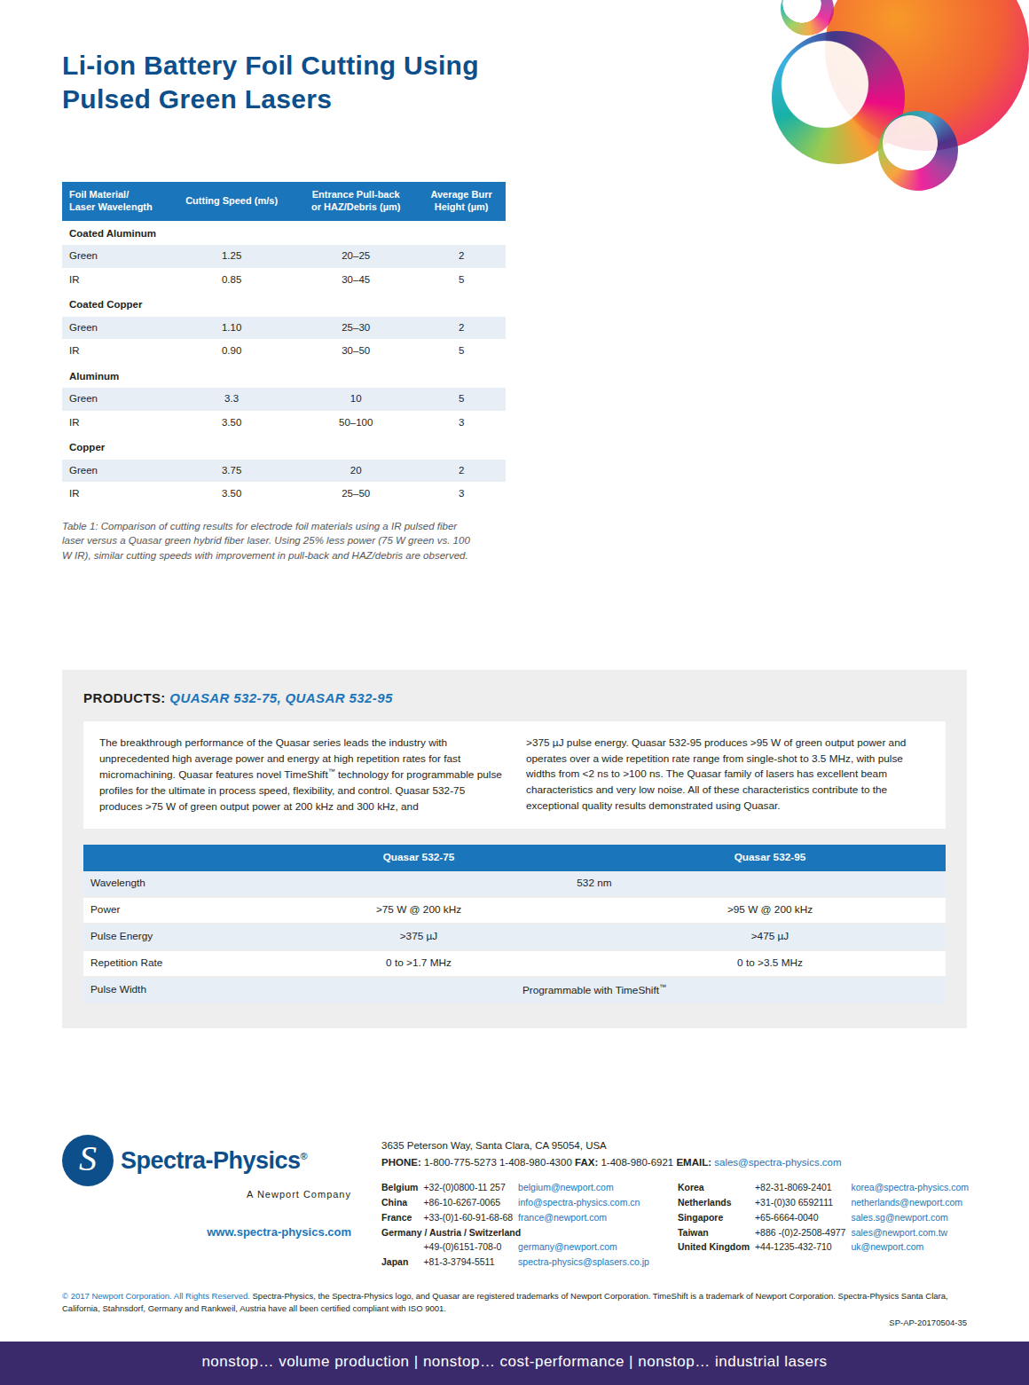Li-ion Battery Foil Cutting Using
Pulsed Green Lasers
| Foil Material/ Laser Wavelength | Cutting Speed (m/s) | Entrance Pull-back or HAZ/Debris (µm) | Average Burr Height (µm) |
| --- | --- | --- | --- |
| Coated Aluminum |
| Green | 1.25 | 20–25 | 2 |
| IR | 0.85 | 30–45 | 5 |
| Coated Copper |
| Green | 1.10 | 25–30 | 2 |
| IR | 0.90 | 30–50 | 5 |
| Aluminum |
| Green | 3.3 | 10 | 5 |
| IR | 3.50 | 50–100 | 3 |
| Copper |
| Green | 3.75 | 20 | 2 |
| IR | 3.50 | 25–50 | 3 |
Table 1: Comparison of cutting results for electrode foil materials using a IR pulsed fiber laser versus a Quasar green hybrid fiber laser. Using 25% less power (75 W green vs. 100 W IR), similar cutting speeds with improvement in pull-back and HAZ/debris are observed.
PRODUCTS: QUASAR 532-75, QUASAR 532-95
The breakthrough performance of the Quasar series leads the industry with unprecedented high average power and energy at high repetition rates for fast micromachining. Quasar features novel TimeShift™ technology for programmable pulse profiles for the ultimate in process speed, flexibility, and control. Quasar 532-75 produces >75 W of green output power at 200 kHz and 300 kHz, and
>375 µJ pulse energy. Quasar 532-95 produces >95 W of green output power and operates over a wide repetition rate range from single-shot to 3.5 MHz, with pulse widths from <2 ns to >100 ns. The Quasar family of lasers has excellent beam characteristics and very low noise. All of these characteristics contribute to the exceptional quality results demonstrated using Quasar.
| | Quasar 532-75 | Quasar 532-95 |
| --- | --- | --- |
| Wavelength | 532 nm |
| Power | >75 W @ 200 kHz | >95 W @ 200 kHz |
| Pulse Energy | >375 µJ | >475 µJ |
| Repetition Rate | 0 to >1.7 MHz | 0 to >3.5 MHz |
| Pulse Width | Programmable with TimeShift ™ |
S
Spectra-Physics®
A Newport Company
www.spectra-physics.com
3635 Peterson Way, Santa Clara, CA 95054, USA
PHONE: 1-800-775-5273 1-408-980-4300 FAX: 1-408-980-6921 EMAIL: sales@spectra-physics.com
| Belgium | +32-(0)0800-11 257 | belgium@newport.com |
| China | +86-10-6267-0065 | info@spectra-physics.com.cn |
| France | +33-(0)1-60-91-68-68 | france@newport.com |
| Germany / Austria / Switzerland |
| | +49-(0)6151-708-0 | germany@newport.com |
| Japan | +81-3-3794-5511 | spectra-physics@splasers.co.jp |
| Korea | +82-31-8069-2401 | korea@spectra-physics.com |
| Netherlands | +31-(0)30 6592111 | netherlands@newport.com |
| Singapore | +65-6664-0040 | sales.sg@newport.com |
| Taiwan | +886 -(0)2-2508-4977 | sales@newport.com.tw |
| United Kingdom | +44-1235-432-710 | uk@newport.com |
© 2017 Newport Corporation. All Rights Reserved. Spectra-Physics, the Spectra-Physics logo, and Quasar are registered trademarks of Newport Corporation. TimeShift is a trademark of Newport Corporation. Spectra-Physics Santa Clara, California, Stahnsdorf, Germany and Rankweil, Austria have all been certified compliant with ISO 9001.
SP-AP-20170504-35
nonstop… volume production | nonstop… cost-performance | nonstop… industrial lasers